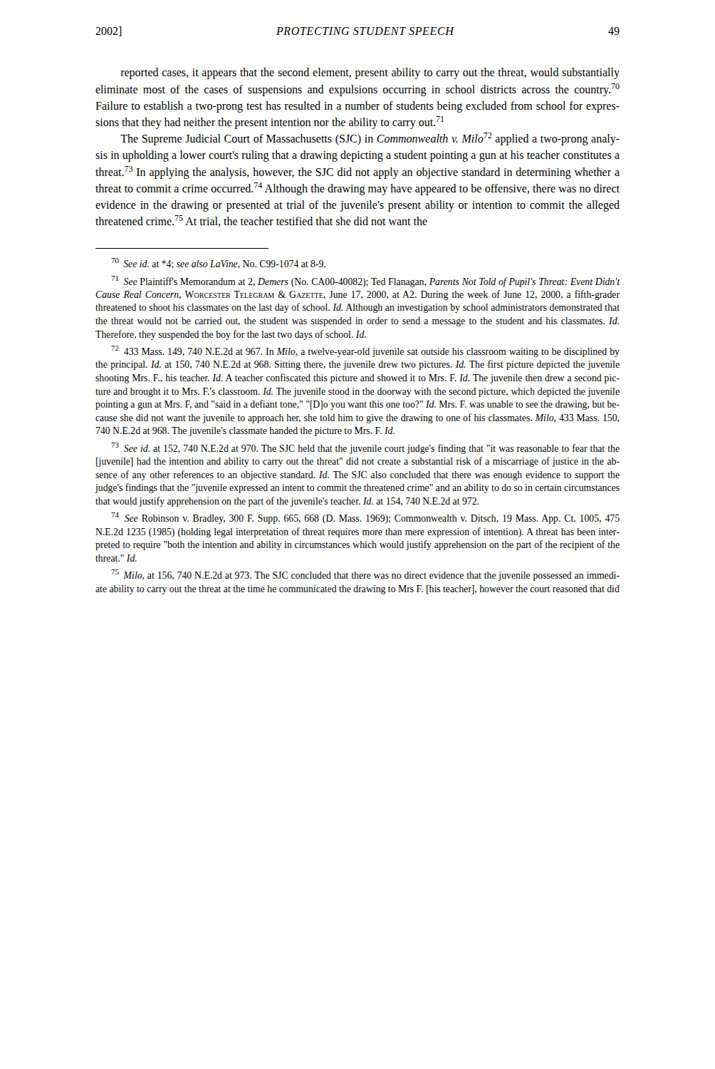2002] Protecting Student Speech 49
reported cases, it appears that the second element, present ability to carry out the threat, would substantially eliminate most of the cases of suspensions and expulsions occurring in school districts across the country.70 Failure to establish a two-prong test has resulted in a number of students being excluded from school for expressions that they had neither the present intention nor the ability to carry out.71
The Supreme Judicial Court of Massachusetts (SJC) in Commonwealth v. Milo72 applied a two-prong analysis in upholding a lower court's ruling that a drawing depicting a student pointing a gun at his teacher constitutes a threat.73 In applying the analysis, however, the SJC did not apply an objective standard in determining whether a threat to commit a crime occurred.74 Although the drawing may have appeared to be offensive, there was no direct evidence in the drawing or presented at trial of the juvenile's present ability or intention to commit the alleged threatened crime.75 At trial, the teacher testified that she did not want the
70 See id. at *4; see also LaVine, No. C99-1074 at 8-9.
71 See Plaintiff's Memorandum at 2, Demers (No. CA00-40082); Ted Flanagan, Parents Not Told of Pupil's Threat: Event Didn't Cause Real Concern, Worcester Telegram & Gazette, June 17, 2000, at A2. During the week of June 12, 2000, a fifth-grader threatened to shoot his classmates on the last day of school. Id. Although an investigation by school administrators demonstrated that the threat would not be carried out, the student was suspended in order to send a message to the student and his classmates. Id. Therefore, they suspended the boy for the last two days of school. Id.
72 433 Mass. 149, 740 N.E.2d at 967. In Milo, a twelve-year-old juvenile sat outside his classroom waiting to be disciplined by the principal. Id. at 150, 740 N.E.2d at 968. Sitting there, the juvenile drew two pictures. Id. The first picture depicted the juvenile shooting Mrs. F., his teacher. Id. A teacher confiscated this picture and showed it to Mrs. F. Id. The juvenile then drew a second picture and brought it to Mrs. F.'s classroom. Id. The juvenile stood in the doorway with the second picture, which depicted the juvenile pointing a gun at Mrs. F, and "said in a defiant tone," "[D]o you want this one too?" Id. Mrs. F. was unable to see the drawing, but because she did not want the juvenile to approach her, she told him to give the drawing to one of his classmates. Milo, 433 Mass. 150, 740 N.E.2d at 968. The juvenile's classmate handed the picture to Mrs. F. Id.
73 See id. at 152, 740 N.E.2d at 970. The SJC held that the juvenile court judge's finding that "it was reasonable to fear that the [juvenile] had the intention and ability to carry out the threat" did not create a substantial risk of a miscarriage of justice in the absence of any other references to an objective standard. Id. The SJC also concluded that there was enough evidence to support the judge's findings that the "juvenile expressed an intent to commit the threatened crime" and an ability to do so in certain circumstances that would justify apprehension on the part of the juvenile's teacher. Id. at 154, 740 N.E.2d at 972.
74 See Robinson v. Bradley, 300 F. Supp. 665, 668 (D. Mass. 1969); Commonwealth v. Ditsch, 19 Mass. App. Ct. 1005, 475 N.E.2d 1235 (1985) (holding legal interpretation of threat requires more than mere expression of intention). A threat has been interpreted to require "both the intention and ability in circumstances which would justify apprehension on the part of the recipient of the threat." Id.
75 Milo, at 156, 740 N.E.2d at 973. The SJC concluded that there was no direct evidence that the juvenile possessed an immediate ability to carry out the threat at the time he communicated the drawing to Mrs F. [his teacher], however the court reasoned that did